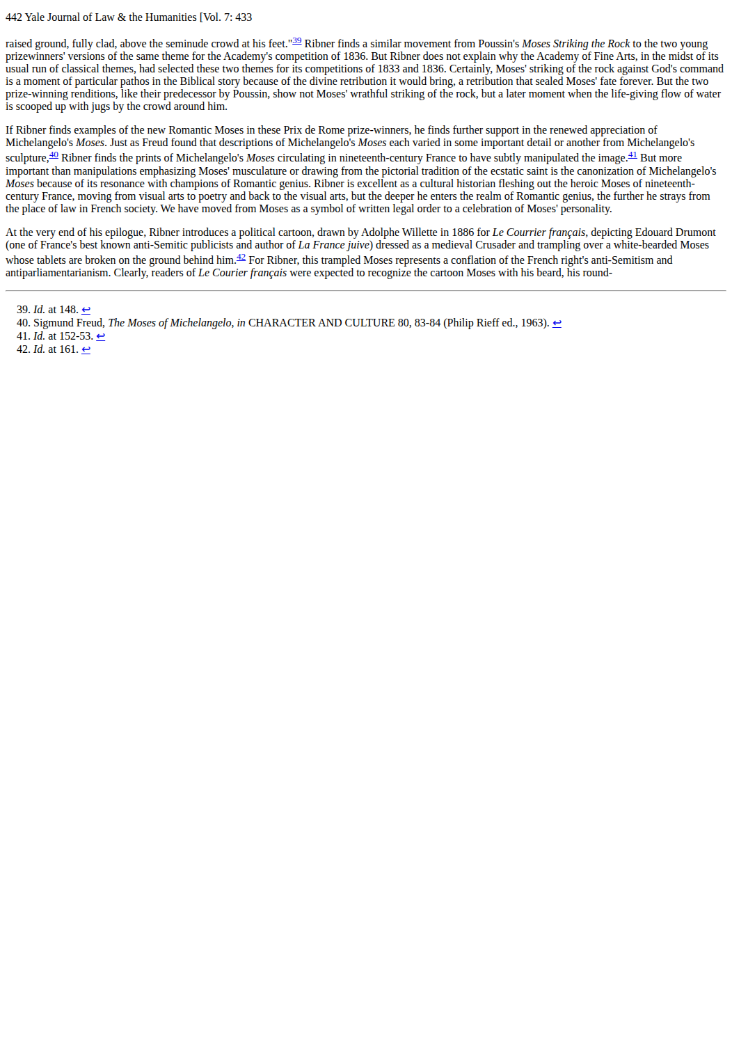442 Yale Journal of Law & the Humanities [Vol. 7: 433
raised ground, fully clad, above the seminude crowd at his feet."39 Ribner finds a similar movement from Poussin's Moses Striking the Rock to the two young prizewinners' versions of the same theme for the Academy's competition of 1836. But Ribner does not explain why the Academy of Fine Arts, in the midst of its usual run of classical themes, had selected these two themes for its competitions of 1833 and 1836. Certainly, Moses' striking of the rock against God's command is a moment of particular pathos in the Biblical story because of the divine retribution it would bring, a retribution that sealed Moses' fate forever. But the two prize-winning renditions, like their predecessor by Poussin, show not Moses' wrathful striking of the rock, but a later moment when the life-giving flow of water is scooped up with jugs by the crowd around him.
If Ribner finds examples of the new Romantic Moses in these Prix de Rome prize-winners, he finds further support in the renewed appreciation of Michelangelo's Moses. Just as Freud found that descriptions of Michelangelo's Moses each varied in some important detail or another from Michelangelo's sculpture,40 Ribner finds the prints of Michelangelo's Moses circulating in nineteenth-century France to have subtly manipulated the image.41 But more important than manipulations emphasizing Moses' musculature or drawing from the pictorial tradition of the ecstatic saint is the canonization of Michelangelo's Moses because of its resonance with champions of Romantic genius. Ribner is excellent as a cultural historian fleshing out the heroic Moses of nineteenth-century France, moving from visual arts to poetry and back to the visual arts, but the deeper he enters the realm of Romantic genius, the further he strays from the place of law in French society. We have moved from Moses as a symbol of written legal order to a celebration of Moses' personality.
At the very end of his epilogue, Ribner introduces a political cartoon, drawn by Adolphe Willette in 1886 for Le Courrier français, depicting Edouard Drumont (one of France's best known anti-Semitic publicists and author of La France juive) dressed as a medieval Crusader and trampling over a white-bearded Moses whose tablets are broken on the ground behind him.42 For Ribner, this trampled Moses represents a conflation of the French right's anti-Semitism and antiparliamentarianism. Clearly, readers of Le Courier français were expected to recognize the cartoon Moses with his beard, his round-
Id. at 148. ↩
Sigmund Freud, The Moses of Michelangelo, in CHARACTER AND CULTURE 80, 83-84 (Philip Rieff ed., 1963). ↩
Id. at 152-53. ↩
Id. at 161. ↩